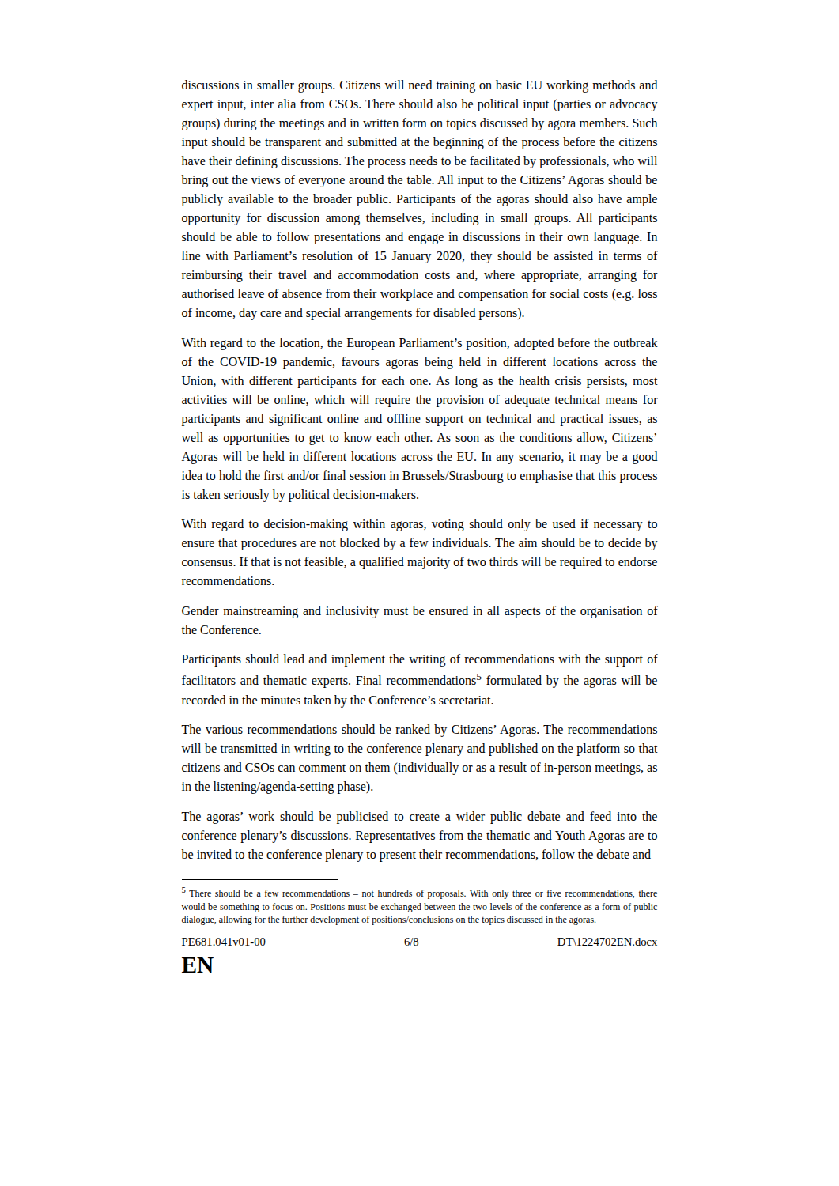discussions in smaller groups. Citizens will need training on basic EU working methods and expert input, inter alia from CSOs. There should also be political input (parties or advocacy groups) during the meetings and in written form on topics discussed by agora members. Such input should be transparent and submitted at the beginning of the process before the citizens have their defining discussions. The process needs to be facilitated by professionals, who will bring out the views of everyone around the table. All input to the Citizens’ Agoras should be publicly available to the broader public. Participants of the agoras should also have ample opportunity for discussion among themselves, including in small groups. All participants should be able to follow presentations and engage in discussions in their own language. In line with Parliament’s resolution of 15 January 2020, they should be assisted in terms of reimbursing their travel and accommodation costs and, where appropriate, arranging for authorised leave of absence from their workplace and compensation for social costs (e.g. loss of income, day care and special arrangements for disabled persons).
With regard to the location, the European Parliament’s position, adopted before the outbreak of the COVID-19 pandemic, favours agoras being held in different locations across the Union, with different participants for each one. As long as the health crisis persists, most activities will be online, which will require the provision of adequate technical means for participants and significant online and offline support on technical and practical issues, as well as opportunities to get to know each other. As soon as the conditions allow, Citizens’ Agoras will be held in different locations across the EU. In any scenario, it may be a good idea to hold the first and/or final session in Brussels/Strasbourg to emphasise that this process is taken seriously by political decision-makers.
With regard to decision-making within agoras, voting should only be used if necessary to ensure that procedures are not blocked by a few individuals. The aim should be to decide by consensus. If that is not feasible, a qualified majority of two thirds will be required to endorse recommendations.
Gender mainstreaming and inclusivity must be ensured in all aspects of the organisation of the Conference.
Participants should lead and implement the writing of recommendations with the support of facilitators and thematic experts. Final recommendations5 formulated by the agoras will be recorded in the minutes taken by the Conference’s secretariat.
The various recommendations should be ranked by Citizens’ Agoras. The recommendations will be transmitted in writing to the conference plenary and published on the platform so that citizens and CSOs can comment on them (individually or as a result of in-person meetings, as in the listening/agenda-setting phase).
The agoras’ work should be publicised to create a wider public debate and feed into the conference plenary’s discussions. Representatives from the thematic and Youth Agoras are to be invited to the conference plenary to present their recommendations, follow the debate and
5 There should be a few recommendations – not hundreds of proposals. With only three or five recommendations, there would be something to focus on. Positions must be exchanged between the two levels of the conference as a form of public dialogue, allowing for the further development of positions/conclusions on the topics discussed in the agoras.
PE681.041v01-00 6/8 DT\1224702EN.docx
EN